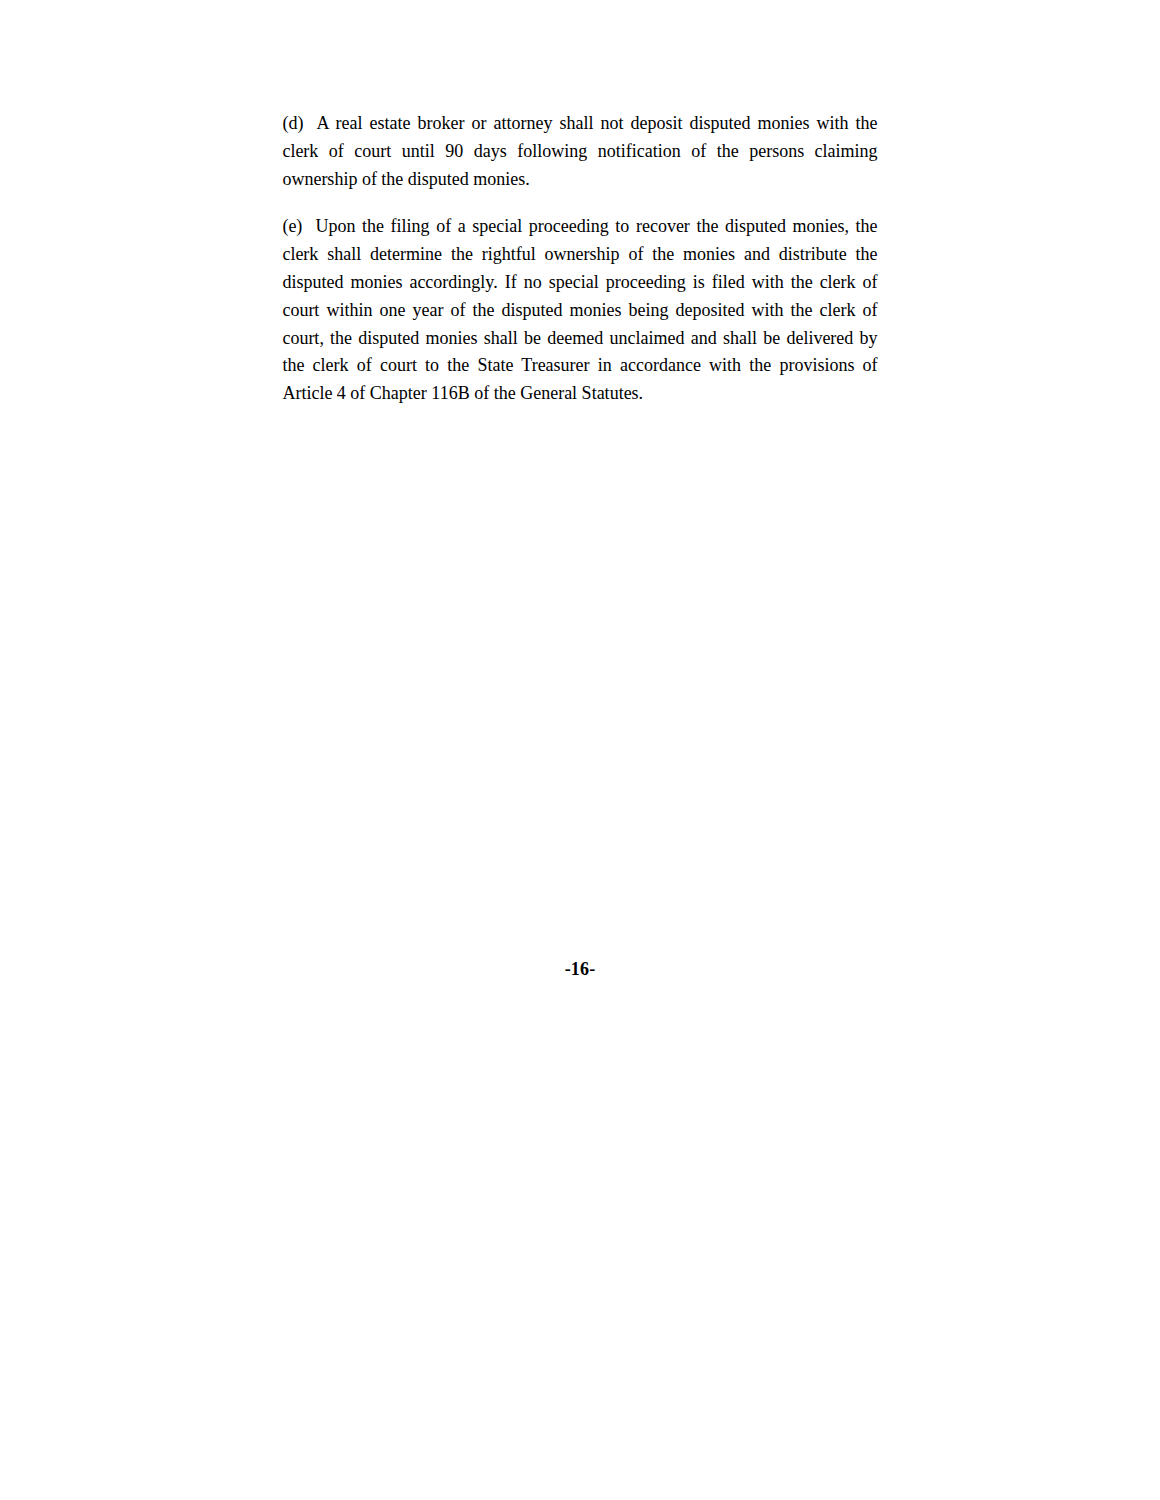(d) A real estate broker or attorney shall not deposit disputed monies with the clerk of court until 90 days following notification of the persons claiming ownership of the disputed monies.
(e) Upon the filing of a special proceeding to recover the disputed monies, the clerk shall determine the rightful ownership of the monies and distribute the disputed monies accordingly. If no special proceeding is filed with the clerk of court within one year of the disputed monies being deposited with the clerk of court, the disputed monies shall be deemed unclaimed and shall be delivered by the clerk of court to the State Treasurer in accordance with the provisions of Article 4 of Chapter 116B of the General Statutes.
-16-